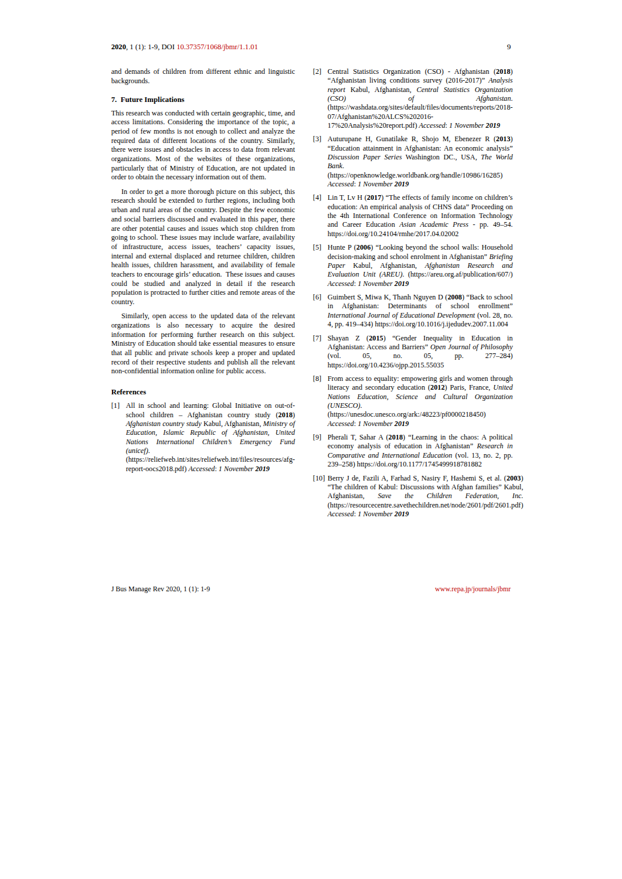2020, 1 (1): 1-9, DOI 10.37357/1068/jbmr/1.1.01
9
and demands of children from different ethnic and linguistic backgrounds.
7. Future Implications
This research was conducted with certain geographic, time, and access limitations. Considering the importance of the topic, a period of few months is not enough to collect and analyze the required data of different locations of the country. Similarly, there were issues and obstacles in access to data from relevant organizations. Most of the websites of these organizations, particularly that of Ministry of Education, are not updated in order to obtain the necessary information out of them.
In order to get a more thorough picture on this subject, this research should be extended to further regions, including both urban and rural areas of the country. Despite the few economic and social barriers discussed and evaluated in this paper, there are other potential causes and issues which stop children from going to school. These issues may include warfare, availability of infrastructure, access issues, teachers’ capacity issues, internal and external displaced and returnee children, children health issues, children harassment, and availability of female teachers to encourage girls’ education. These issues and causes could be studied and analyzed in detail if the research population is protracted to further cities and remote areas of the country.
Similarly, open access to the updated data of the relevant organizations is also necessary to acquire the desired information for performing further research on this subject. Ministry of Education should take essential measures to ensure that all public and private schools keep a proper and updated record of their respective students and publish all the relevant non-confidential information online for public access.
References
[1] All in school and learning: Global Initiative on out-of-school children – Afghanistan country study (2018) Afghanistan country study Kabul, Afghanistan, Ministry of Education, Islamic Republic of Afghanistan, United Nations International Children’s Emergency Fund (unicef). (https://reliefweb.int/sites/reliefweb.int/files/resources/afg-report-oocs2018.pdf) Accessed: 1 November 2019
[2] Central Statistics Organization (CSO) - Afghanistan (2018) “Afghanistan living conditions survey (2016-2017)” Analysis report Kabul, Afghanistan, Central Statistics Organization (CSO) of Afghanistan. (https://washdata.org/sites/default/files/documents/reports/2018-07/Afghanistan%20ALCS%202016-17%20Analysis%20report.pdf) Accessed: 1 November 2019
[3] Auturupane H, Gunatilake R, Shojo M, Ebenezer R (2013) “Education attainment in Afghanistan: An economic analysis” Discussion Paper Series Washington DC., USA, The World Bank. (https://openknowledge.worldbank.org/handle/10986/16285) Accessed: 1 November 2019
[4] Lin T, Lv H (2017) “The effects of family income on children’s education: An empirical analysis of CHNS data” Proceeding on the 4th International Conference on Information Technology and Career Education Asian Academic Press - pp. 49–54. https://doi.org/10.24104/rmhe/2017.04.02002
[5] Hunte P (2006) “Looking beyond the school walls: Household decision-making and school enrolment in Afghanistan” Briefing Paper Kabul, Afghanistan, Afghanistan Research and Evaluation Unit (AREU). (https://areu.org.af/publication/607/) Accessed: 1 November 2019
[6] Guimbert S, Miwa K, Thanh Nguyen D (2008) “Back to school in Afghanistan: Determinants of school enrollment” International Journal of Educational Development (vol. 28, no. 4, pp. 419–434) https://doi.org/10.1016/j.ijedudev.2007.11.004
[7] Shayan Z (2015) “Gender Inequality in Education in Afghanistan: Access and Barriers” Open Journal of Philosophy (vol. 05, no. 05, pp. 277–284) https://doi.org/10.4236/ojpp.2015.55035
[8] From access to equality: empowering girls and women through literacy and secondary education (2012) Paris, France, United Nations Education, Science and Cultural Organization (UNESCO). (https://unesdoc.unesco.org/ark:/48223/pf0000218450) Accessed: 1 November 2019
[9] Pherali T, Sahar A (2018) “Learning in the chaos: A political economy analysis of education in Afghanistan” Research in Comparative and International Education (vol. 13, no. 2, pp. 239–258) https://doi.org/10.1177/1745499918781882
[10] Berry J de, Fazili A, Farhad S, Nasiry F, Hashemi S, et al. (2003) “The children of Kabul: Discussions with Afghan families” Kabul, Afghanistan, Save the Children Federation, Inc. (https://resourcecentre.savethechildren.net/node/2601/pdf/2601.pdf) Accessed: 1 November 2019
J Bus Manage Rev 2020, 1 (1): 1-9
www.repa.jp/journals/jbmr